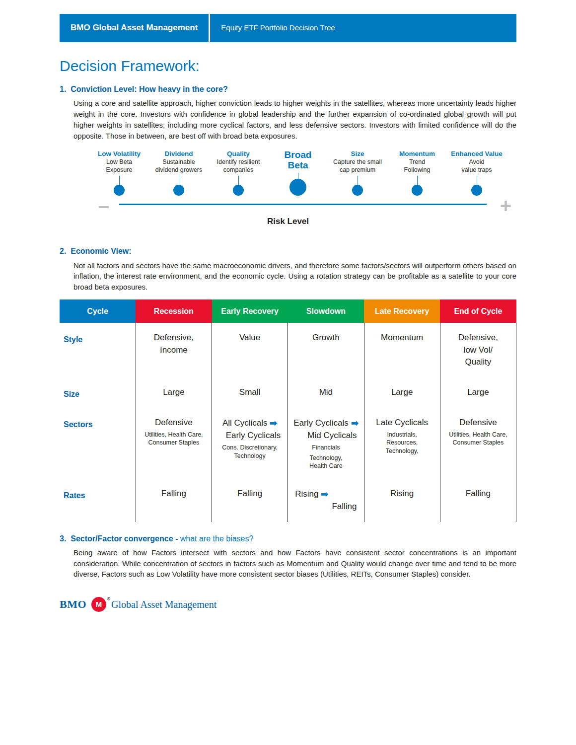BMO Global Asset Management
Equity ETF Portfolio Decision Tree
Decision Framework:
1. Conviction Level: How heavy in the core?
Using a core and satellite approach, higher conviction leads to higher weights in the satellites, whereas more uncertainty leads higher weight in the core. Investors with confidence in global leadership and the further expansion of co-ordinated global growth will put higher weights in satellites; including more cyclical factors, and less defensive sectors. Investors with limited confidence will do the opposite. Those in between, are best off with broad beta exposures.
– +
Low Volatility Low Beta
Exposure
Dividend Sustainable
dividend growers
Quality Identify resilient
companies
Broad
Beta
Size Capture the small
cap premium
Momentum Trend
Following
Enhanced Value Avoid
value traps
Risk Level
2. Economic View:
Not all factors and sectors have the same macroeconomic drivers, and therefore some factors/sectors will outperform others based on inflation, the interest rate environment, and the economic cycle. Using a rotation strategy can be profitable as a satellite to your core broad beta exposures.
| Cycle | Recession | Early Recovery | Slowdown | Late Recovery | End of Cycle |
| --- | --- | --- | --- | --- | --- |
| Style | Defensive, Income | Value | Growth | Momentum | Defensive, low Vol/ Quality |
| Size | Large | Small | Mid | Large | Large |
| Sectors | Defensive Utilities, Health Care, Consumer Staples | All Cyclicals ➡ Early Cyclicals Cons. Discretionary, Technology | Early Cyclicals ➡ Mid Cyclicals Financials Technology, Health Care | Late Cyclicals Industrials, Resources, Technology, | Defensive Utilities, Health Care, Consumer Staples |
| Rates | Falling | Falling | Rising ➡ Falling | Rising | Falling |
3. Sector/Factor convergence - what are the biases?
Being aware of how Factors intersect with sectors and how Factors have consistent sector concentrations is an important consideration. While concentration of sectors in factors such as Momentum and Quality would change over time and tend to be more diverse, Factors such as Low Volatility have more consistent sector biases (Utilities, REITs, Consumer Staples) consider.
BMO M® Global Asset Management